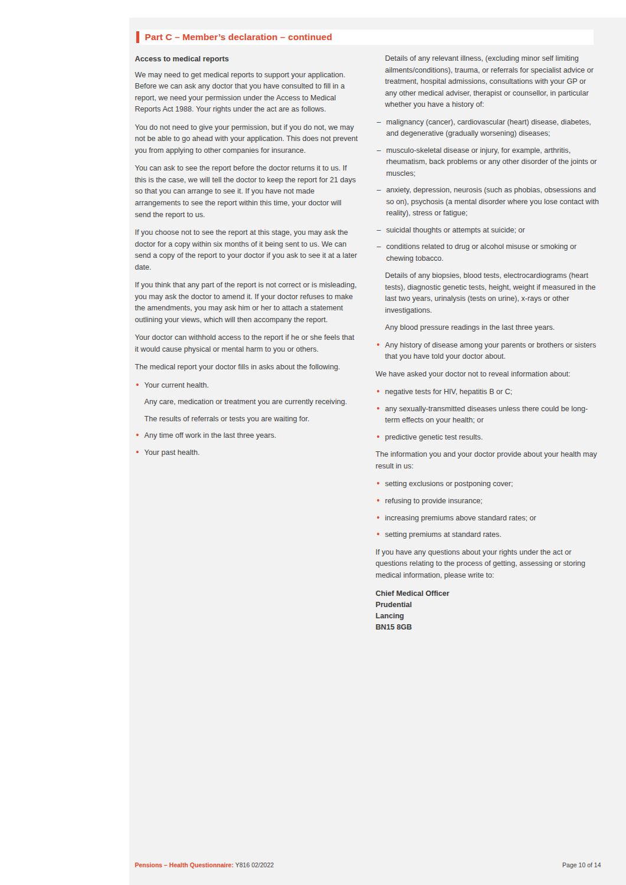Part C – Member’s declaration – continued
Access to medical reports
We may need to get medical reports to support your application. Before we can ask any doctor that you have consulted to fill in a report, we need your permission under the Access to Medical Reports Act 1988. Your rights under the act are as follows.
You do not need to give your permission, but if you do not, we may not be able to go ahead with your application. This does not prevent you from applying to other companies for insurance.
You can ask to see the report before the doctor returns it to us. If this is the case, we will tell the doctor to keep the report for 21 days so that you can arrange to see it. If you have not made arrangements to see the report within this time, your doctor will send the report to us.
If you choose not to see the report at this stage, you may ask the doctor for a copy within six months of it being sent to us. We can send a copy of the report to your doctor if you ask to see it at a later date.
If you think that any part of the report is not correct or is misleading, you may ask the doctor to amend it. If your doctor refuses to make the amendments, you may ask him or her to attach a statement outlining your views, which will then accompany the report.
Your doctor can withhold access to the report if he or she feels that it would cause physical or mental harm to you or others.
The medical report your doctor fills in asks about the following.
Your current health.
Any care, medication or treatment you are currently receiving.
The results of referrals or tests you are waiting for.
Any time off work in the last three years.
Your past health.
Details of any relevant illness, (excluding minor self limiting ailments/conditions), trauma, or referrals for specialist advice or treatment, hospital admissions, consultations with your GP or any other medical adviser, therapist or counsellor, in particular whether you have a history of:
malignancy (cancer), cardiovascular (heart) disease, diabetes, and degenerative (gradually worsening) diseases;
musculo-skeletal disease or injury, for example, arthritis, rheumatism, back problems or any other disorder of the joints or muscles;
anxiety, depression, neurosis (such as phobias, obsessions and so on), psychosis (a mental disorder where you lose contact with reality), stress or fatigue;
suicidal thoughts or attempts at suicide; or
conditions related to drug or alcohol misuse or smoking or chewing tobacco.
Details of any biopsies, blood tests, electrocardiograms (heart tests), diagnostic genetic tests, height, weight if measured in the last two years, urinalysis (tests on urine), x-rays or other investigations.
Any blood pressure readings in the last three years.
Any history of disease among your parents or brothers or sisters that you have told your doctor about.
We have asked your doctor not to reveal information about:
negative tests for HIV, hepatitis B or C;
any sexually-transmitted diseases unless there could be long-term effects on your health; or
predictive genetic test results.
The information you and your doctor provide about your health may result in us:
setting exclusions or postponing cover;
refusing to provide insurance;
increasing premiums above standard rates; or
setting premiums at standard rates.
If you have any questions about your rights under the act or questions relating to the process of getting, assessing or storing medical information, please write to:
Chief Medical Officer
Prudential
Lancing
BN15 8GB
Pensions – Health Questionnaire: Y816 02/2022
Page 10 of 14